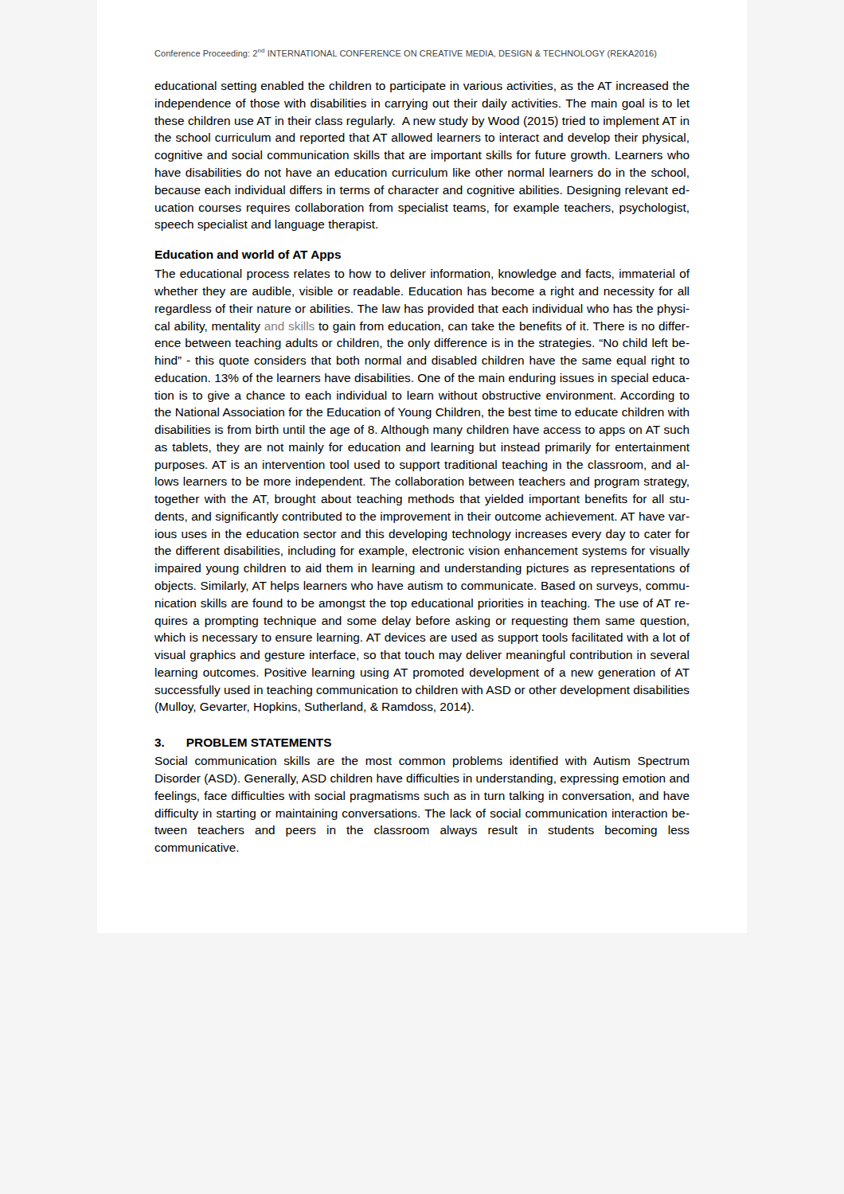Conference Proceeding: 2nd INTERNATIONAL CONFERENCE ON CREATIVE MEDIA, DESIGN & TECHNOLOGY (REKA2016)
educational setting enabled the children to participate in various activities, as the AT increased the independence of those with disabilities in carrying out their daily activities. The main goal is to let these children use AT in their class regularly. A new study by Wood (2015) tried to implement AT in the school curriculum and reported that AT allowed learners to interact and develop their physical, cognitive and social communication skills that are important skills for future growth. Learners who have disabilities do not have an education curriculum like other normal learners do in the school, because each individual differs in terms of character and cognitive abilities. Designing relevant education courses requires collaboration from specialist teams, for example teachers, psychologist, speech specialist and language therapist.
Education and world of AT Apps
The educational process relates to how to deliver information, knowledge and facts, immaterial of whether they are audible, visible or readable. Education has become a right and necessity for all regardless of their nature or abilities. The law has provided that each individual who has the physical ability, mentality and skills to gain from education, can take the benefits of it. There is no difference between teaching adults or children, the only difference is in the strategies. “No child left behind” - this quote considers that both normal and disabled children have the same equal right to education. 13% of the learners have disabilities. One of the main enduring issues in special education is to give a chance to each individual to learn without obstructive environment. According to the National Association for the Education of Young Children, the best time to educate children with disabilities is from birth until the age of 8. Although many children have access to apps on AT such as tablets, they are not mainly for education and learning but instead primarily for entertainment purposes. AT is an intervention tool used to support traditional teaching in the classroom, and allows learners to be more independent. The collaboration between teachers and program strategy, together with the AT, brought about teaching methods that yielded important benefits for all students, and significantly contributed to the improvement in their outcome achievement. AT have various uses in the education sector and this developing technology increases every day to cater for the different disabilities, including for example, electronic vision enhancement systems for visually impaired young children to aid them in learning and understanding pictures as representations of objects. Similarly, AT helps learners who have autism to communicate. Based on surveys, communication skills are found to be amongst the top educational priorities in teaching. The use of AT requires a prompting technique and some delay before asking or requesting them same question, which is necessary to ensure learning. AT devices are used as support tools facilitated with a lot of visual graphics and gesture interface, so that touch may deliver meaningful contribution in several learning outcomes. Positive learning using AT promoted development of a new generation of AT successfully used in teaching communication to children with ASD or other development disabilities (Mulloy, Gevarter, Hopkins, Sutherland, & Ramdoss, 2014).
3. PROBLEM STATEMENTS
Social communication skills are the most common problems identified with Autism Spectrum Disorder (ASD). Generally, ASD children have difficulties in understanding, expressing emotion and feelings, face difficulties with social pragmatisms such as in turn talking in conversation, and have difficulty in starting or maintaining conversations. The lack of social communication interaction between teachers and peers in the classroom always result in students becoming less communicative.